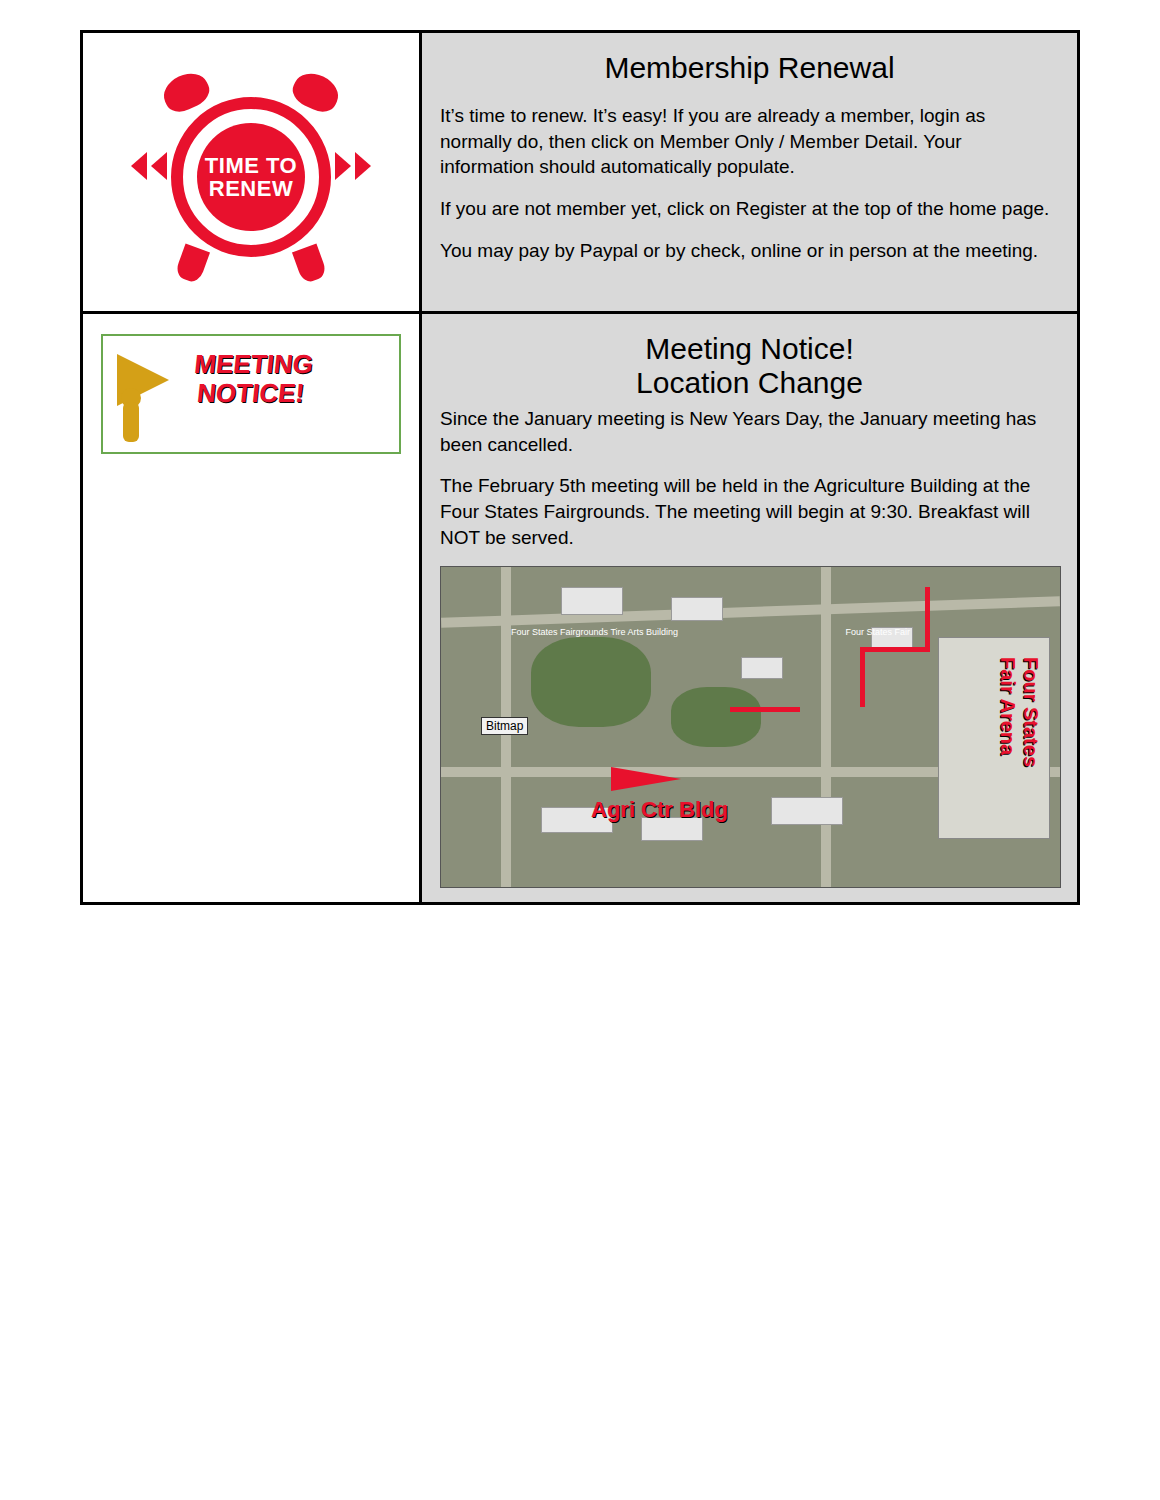| TIME TO RENEW | Membership Renewal It’s time to renew. It’s easy! If you are already a member, login as normally do, then click on Member Only / Member Detail. Your information should automatically populate. If you are not member yet, click on Register at the top of the home page. You may pay by Paypal or by check, online or in person at the meeting. |
| MEETING NOTICE! | Meeting Notice! Location Change Since the January meeting is New Years Day, the January meeting has been cancelled. The February 5th meeting will be held in the Agriculture Building at the Four States Fairgrounds. The meeting will begin at 9:30. Breakfast will NOT be served. Four States Fair Arena Agri Ctr Bldg Bitmap Four States Fairgrounds Tire Arts Building Four States Fair |